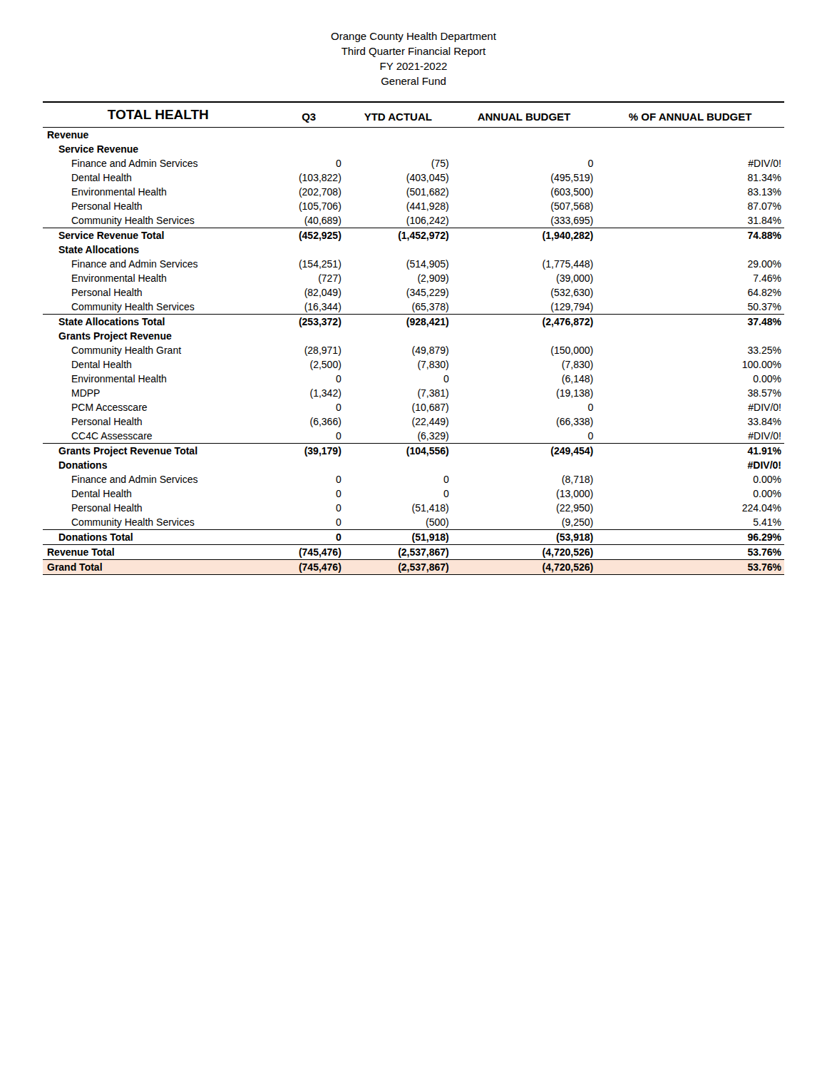Orange County Health Department
Third Quarter Financial Report
FY 2021-2022
General Fund
| TOTAL HEALTH | Q3 | YTD ACTUAL | ANNUAL BUDGET | % OF ANNUAL BUDGET |
| --- | --- | --- | --- | --- |
| Revenue | | | | |
| Service Revenue | | | | |
| Finance and Admin Services | 0 | (75) | 0 | #DIV/0! |
| Dental Health | (103,822) | (403,045) | (495,519) | 81.34% |
| Environmental Health | (202,708) | (501,682) | (603,500) | 83.13% |
| Personal Health | (105,706) | (441,928) | (507,568) | 87.07% |
| Community Health Services | (40,689) | (106,242) | (333,695) | 31.84% |
| Service Revenue Total | (452,925) | (1,452,972) | (1,940,282) | 74.88% |
| State Allocations | | | | |
| Finance and Admin Services | (154,251) | (514,905) | (1,775,448) | 29.00% |
| Environmental Health | (727) | (2,909) | (39,000) | 7.46% |
| Personal Health | (82,049) | (345,229) | (532,630) | 64.82% |
| Community Health Services | (16,344) | (65,378) | (129,794) | 50.37% |
| State Allocations Total | (253,372) | (928,421) | (2,476,872) | 37.48% |
| Grants Project Revenue | | | | |
| Community Health Grant | (28,971) | (49,879) | (150,000) | 33.25% |
| Dental Health | (2,500) | (7,830) | (7,830) | 100.00% |
| Environmental Health | 0 | 0 | (6,148) | 0.00% |
| MDPP | (1,342) | (7,381) | (19,138) | 38.57% |
| PCM Accesscare | 0 | (10,687) | 0 | #DIV/0! |
| Personal Health | (6,366) | (22,449) | (66,338) | 33.84% |
| CC4C Assesscare | 0 | (6,329) | 0 | #DIV/0! |
| Grants Project Revenue Total | (39,179) | (104,556) | (249,454) | 41.91% |
| Donations | | | | #DIV/0! |
| Finance and Admin Services | 0 | 0 | (8,718) | 0.00% |
| Dental Health | 0 | 0 | (13,000) | 0.00% |
| Personal Health | 0 | (51,418) | (22,950) | 224.04% |
| Community Health Services | 0 | (500) | (9,250) | 5.41% |
| Donations Total | 0 | (51,918) | (53,918) | 96.29% |
| Revenue Total | (745,476) | (2,537,867) | (4,720,526) | 53.76% |
| Grand Total | (745,476) | (2,537,867) | (4,720,526) | 53.76% |